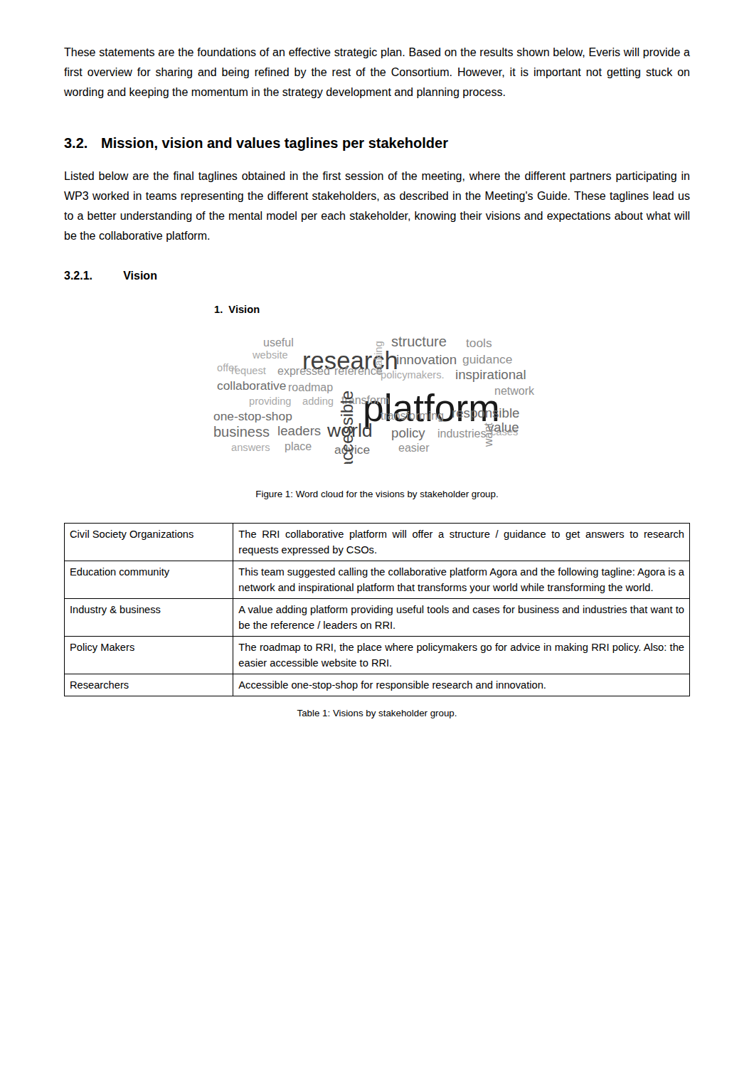These statements are the foundations of an effective strategic plan. Based on the results shown below, Everis will provide a first overview for sharing and being refined by the rest of the Consortium. However, it is important not getting stuck on wording and keeping the momentum in the strategy development and planning process.
3.2. Mission, vision and values taglines per stakeholder
Listed below are the final taglines obtained in the first session of the meeting, where the different partners participating in WP3 worked in teams representing the different stakeholders, as described in the Meeting's Guide. These taglines lead us to a better understanding of the mental model per each stakeholder, knowing their visions and expectations about what will be the collaborative platform.
3.2.1. Vision
1. Vision
platform research structure tools innovation guidance policymakers. inspirational network website useful request expressed reference collaborative roadmap providing adding transform one-stop-shop transforming responsible business leaders world policy industries cases value answers place advice easier accessible want making offer
Figure 1: Word cloud for the visions by stakeholder group.
| Civil Society Organizations | The RRI collaborative platform will offer a structure / guidance to get answers to research requests expressed by CSOs. |
| Education community | This team suggested calling the collaborative platform Agora and the following tagline: Agora is a network and inspirational platform that transforms your world while transforming the world. |
| Industry & business | A value adding platform providing useful tools and cases for business and industries that want to be the reference / leaders on RRI. |
| Policy Makers | The roadmap to RRI, the place where policymakers go for advice in making RRI policy. Also: the easier accessible website to RRI. |
| Researchers | Accessible one-stop-shop for responsible research and innovation. |
Table 1: Visions by stakeholder group.